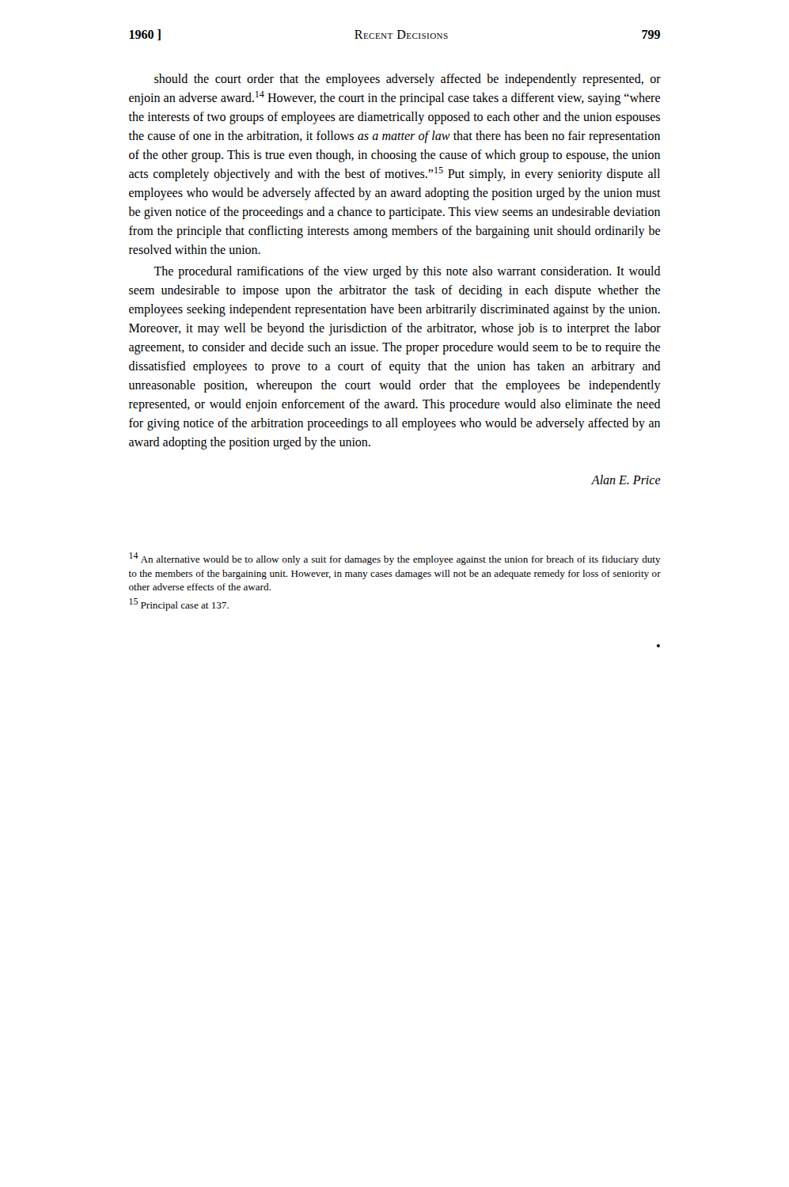1960 ] Recent Decisions 799
should the court order that the employees adversely affected be independently represented, or enjoin an adverse award.14 However, the court in the principal case takes a different view, saying “where the interests of two groups of employees are diametrically opposed to each other and the union espouses the cause of one in the arbitration, it follows as a matter of law that there has been no fair representation of the other group. This is true even though, in choosing the cause of which group to espouse, the union acts completely objectively and with the best of motives.”15 Put simply, in every seniority dispute all employees who would be adversely affected by an award adopting the position urged by the union must be given notice of the proceedings and a chance to participate. This view seems an undesirable deviation from the principle that conflicting interests among members of the bargaining unit should ordinarily be resolved within the union.
The procedural ramifications of the view urged by this note also warrant consideration. It would seem undesirable to impose upon the arbitrator the task of deciding in each dispute whether the employees seeking independent representation have been arbitrarily discriminated against by the union. Moreover, it may well be beyond the jurisdiction of the arbitrator, whose job is to interpret the labor agreement, to consider and decide such an issue. The proper procedure would seem to be to require the dissatisfied employees to prove to a court of equity that the union has taken an arbitrary and unreasonable position, whereupon the court would order that the employees be independently represented, or would enjoin enforcement of the award. This procedure would also eliminate the need for giving notice of the arbitration proceedings to all employees who would be adversely affected by an award adopting the position urged by the union.
Alan E. Price
14 An alternative would be to allow only a suit for damages by the employee against the union for breach of its fiduciary duty to the members of the bargaining unit. However, in many cases damages will not be an adequate remedy for loss of seniority or other adverse effects of the award.
15 Principal case at 137.
•